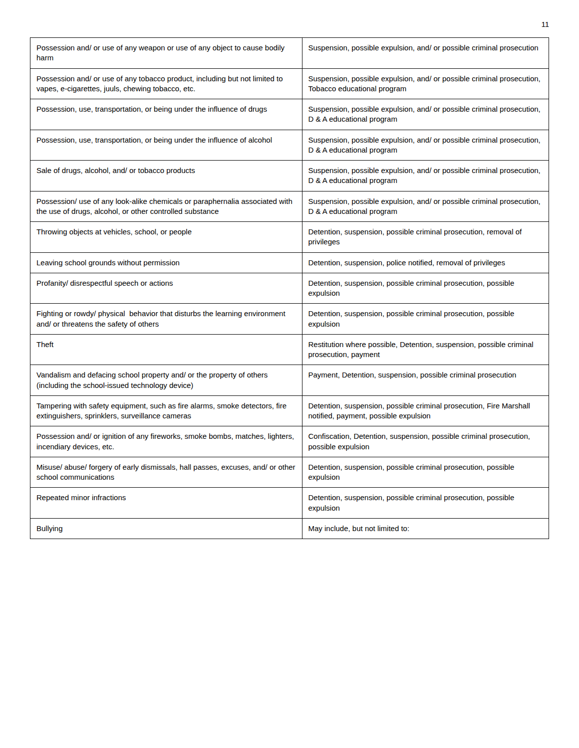11
| Possession and/ or use of any weapon or use of any object to cause bodily harm | Suspension, possible expulsion, and/ or possible criminal prosecution |
| Possession and/ or use of any tobacco product, including but not limited to vapes, e-cigarettes, juuls, chewing tobacco, etc. | Suspension, possible expulsion, and/ or possible criminal prosecution, Tobacco educational program |
| Possession, use, transportation, or being under the influence of drugs | Suspension, possible expulsion, and/ or possible criminal prosecution, D & A educational program |
| Possession, use, transportation, or being under the influence of alcohol | Suspension, possible expulsion, and/ or possible criminal prosecution, D & A educational program |
| Sale of drugs, alcohol, and/ or tobacco products | Suspension, possible expulsion, and/ or possible criminal prosecution, D & A educational program |
| Possession/ use of any look-alike chemicals or paraphernalia associated with the use of drugs, alcohol, or other controlled substance | Suspension, possible expulsion, and/ or possible criminal prosecution, D & A educational program |
| Throwing objects at vehicles, school, or people | Detention, suspension, possible criminal prosecution, removal of privileges |
| Leaving school grounds without permission | Detention, suspension, police notified, removal of privileges |
| Profanity/ disrespectful speech or actions | Detention, suspension, possible criminal prosecution, possible expulsion |
| Fighting or rowdy/ physical behavior that disturbs the learning environment and/ or threatens the safety of others | Detention, suspension, possible criminal prosecution, possible expulsion |
| Theft | Restitution where possible, Detention, suspension, possible criminal prosecution, payment |
| Vandalism and defacing school property and/ or the property of others (including the school-issued technology device) | Payment, Detention, suspension, possible criminal prosecution |
| Tampering with safety equipment, such as fire alarms, smoke detectors, fire extinguishers, sprinklers, surveillance cameras | Detention, suspension, possible criminal prosecution, Fire Marshall notified, payment, possible expulsion |
| Possession and/ or ignition of any fireworks, smoke bombs, matches, lighters, incendiary devices, etc. | Confiscation, Detention, suspension, possible criminal prosecution, possible expulsion |
| Misuse/ abuse/ forgery of early dismissals, hall passes, excuses, and/ or other school communications | Detention, suspension, possible criminal prosecution, possible expulsion |
| Repeated minor infractions | Detention, suspension, possible criminal prosecution, possible expulsion |
| Bullying | May include, but not limited to: |